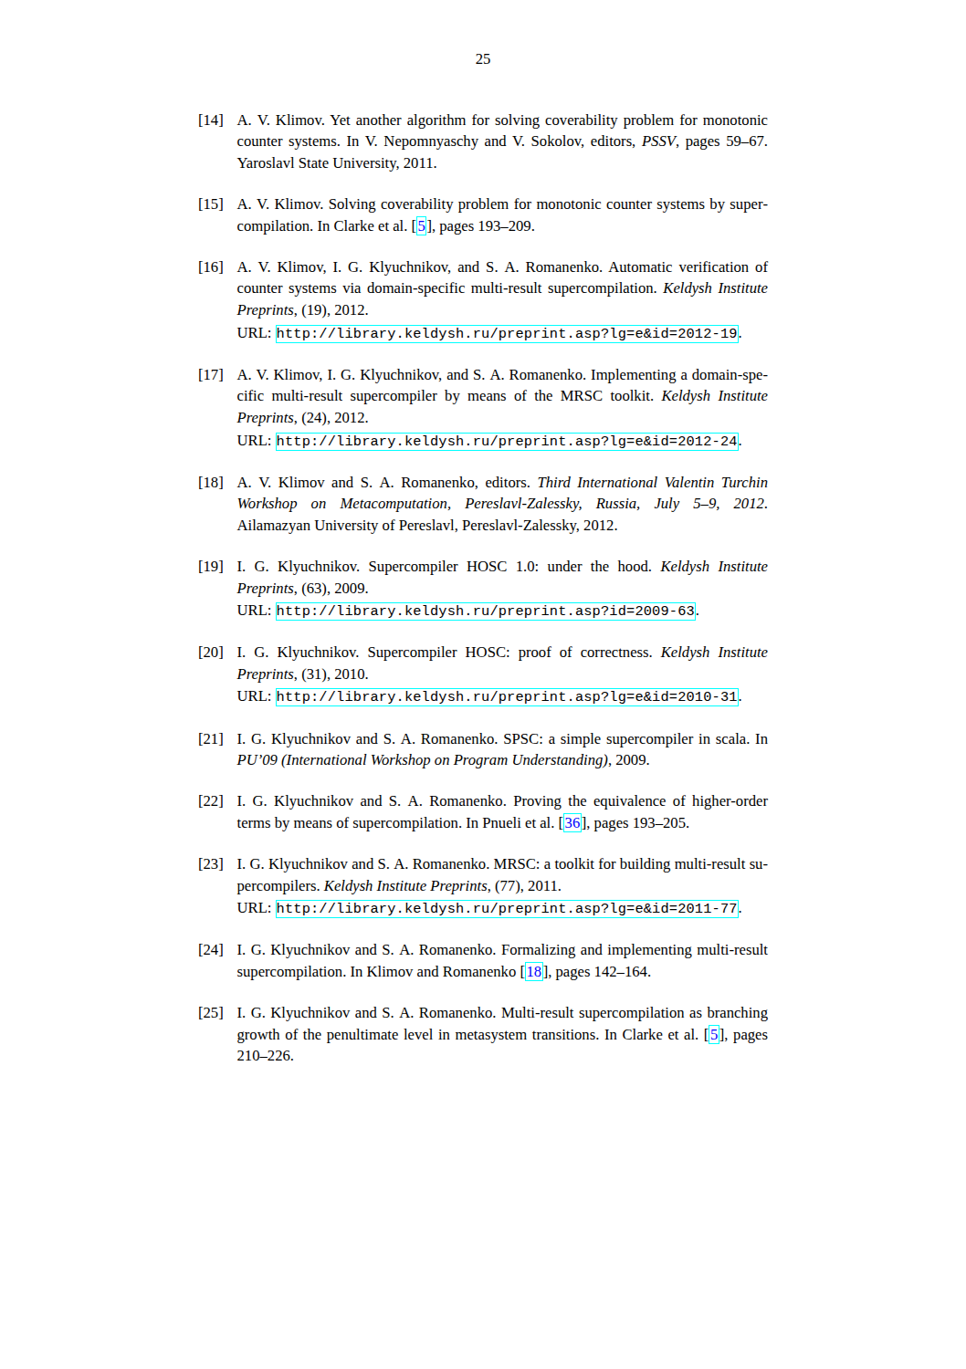25
[14] A. V. Klimov. Yet another algorithm for solving coverability problem for monotonic counter systems. In V. Nepomnyaschy and V. Sokolov, editors, PSSV, pages 59–67. Yaroslavl State University, 2011.
[15] A. V. Klimov. Solving coverability problem for monotonic counter systems by supercompilation. In Clarke et al. [5], pages 193–209.
[16] A. V. Klimov, I. G. Klyuchnikov, and S. A. Romanenko. Automatic verification of counter systems via domain-specific multi-result supercompilation. Keldysh Institute Preprints, (19), 2012. URL: http://library.keldysh.ru/preprint.asp?lg=e&id=2012-19.
[17] A. V. Klimov, I. G. Klyuchnikov, and S. A. Romanenko. Implementing a domain-specific multi-result supercompiler by means of the MRSC toolkit. Keldysh Institute Preprints, (24), 2012. URL: http://library.keldysh.ru/preprint.asp?lg=e&id=2012-24.
[18] A. V. Klimov and S. A. Romanenko, editors. Third International Valentin Turchin Workshop on Metacomputation, Pereslavl-Zalessky, Russia, July 5–9, 2012. Ailamazyan University of Pereslavl, Pereslavl-Zalessky, 2012.
[19] I. G. Klyuchnikov. Supercompiler HOSC 1.0: under the hood. Keldysh Institute Preprints, (63), 2009. URL: http://library.keldysh.ru/preprint.asp?id=2009-63.
[20] I. G. Klyuchnikov. Supercompiler HOSC: proof of correctness. Keldysh Institute Preprints, (31), 2010. URL: http://library.keldysh.ru/preprint.asp?lg=e&id=2010-31.
[21] I. G. Klyuchnikov and S. A. Romanenko. SPSC: a simple supercompiler in scala. In PU’09 (International Workshop on Program Understanding), 2009.
[22] I. G. Klyuchnikov and S. A. Romanenko. Proving the equivalence of higher-order terms by means of supercompilation. In Pnueli et al. [36], pages 193–205.
[23] I. G. Klyuchnikov and S. A. Romanenko. MRSC: a toolkit for building multi-result supercompilers. Keldysh Institute Preprints, (77), 2011. URL: http://library.keldysh.ru/preprint.asp?lg=e&id=2011-77.
[24] I. G. Klyuchnikov and S. A. Romanenko. Formalizing and implementing multi-result supercompilation. In Klimov and Romanenko [18], pages 142–164.
[25] I. G. Klyuchnikov and S. A. Romanenko. Multi-result supercompilation as branching growth of the penultimate level in metasystem transitions. In Clarke et al. [5], pages 210–226.